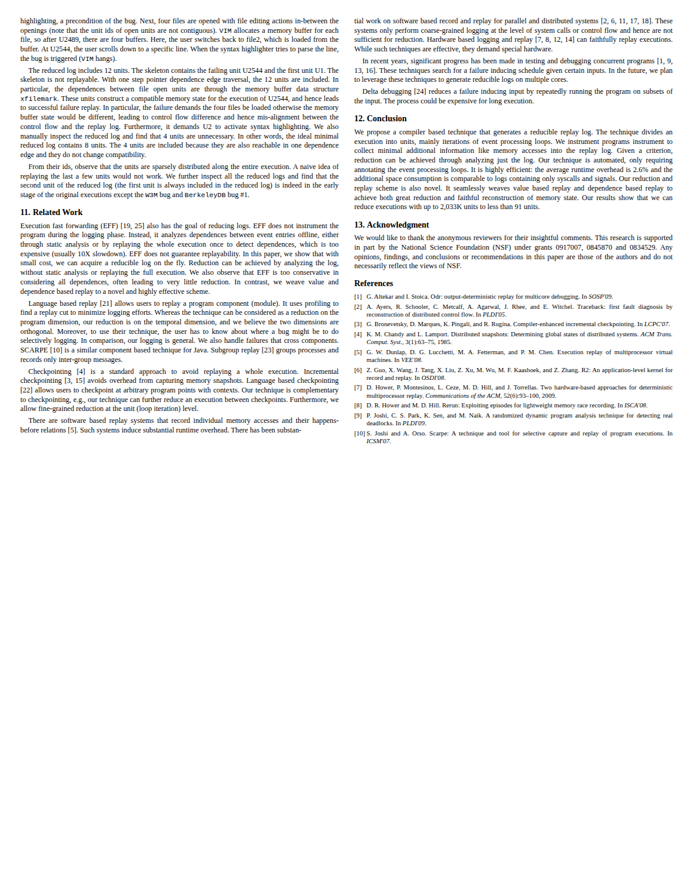highlighting, a precondition of the bug. Next, four files are opened with file editing actions in-between the openings (note that the unit ids of open units are not contiguous). VIM allocates a memory buffer for each file, so after U2489, there are four buffers. Here, the user switches back to file2, which is loaded from the buffer. At U2544, the user scrolls down to a specific line. When the syntax highlighter tries to parse the line, the bug is triggered (VIM hangs).
The reduced log includes 12 units. The skeleton contains the failing unit U2544 and the first unit U1. The skeleton is not replayable. With one step pointer dependence edge traversal, the 12 units are included. In particular, the dependences between file open units are through the memory buffer data structure xfilemark. These units construct a compatible memory state for the execution of U2544, and hence leads to successful failure replay. In particular, the failure demands the four files be loaded otherwise the memory buffer state would be different, leading to control flow difference and hence mis-alignment between the control flow and the replay log. Furthermore, it demands U2 to activate syntax highlighting. We also manually inspect the reduced log and find that 4 units are unnecessary. In other words, the ideal minimal reduced log contains 8 units. The 4 units are included because they are also reachable in one dependence edge and they do not change compatibility.
From their ids, observe that the units are sparsely distributed along the entire execution. A naive idea of replaying the last a few units would not work. We further inspect all the reduced logs and find that the second unit of the reduced log (the first unit is always included in the reduced log) is indeed in the early stage of the original executions except the W3M bug and BerkeleyDB bug #1.
11. Related Work
Execution fast forwarding (EFF) [19, 25] also has the goal of reducing logs. EFF does not instrument the program during the logging phase. Instead, it analyzes dependences between event entries offline, either through static analysis or by replaying the whole execution once to detect dependences, which is too expensive (usually 10X slowdown). EFF does not guarantee replayability. In this paper, we show that with small cost, we can acquire a reducible log on the fly. Reduction can be achieved by analyzing the log, without static analysis or replaying the full execution. We also observe that EFF is too conservative in considering all dependences, often leading to very little reduction. In contrast, we weave value and dependence based replay to a novel and highly effective scheme.
Language based replay [21] allows users to replay a program component (module). It uses profiling to find a replay cut to minimize logging efforts. Whereas the technique can be considered as a reduction on the program dimension, our reduction is on the temporal dimension, and we believe the two dimensions are orthogonal. Moreover, to use their technique, the user has to know about where a bug might be to do selectively logging. In comparison, our logging is general. We also handle failures that cross components. SCARPE [10] is a similar component based technique for Java. Subgroup replay [23] groups processes and records only inter-group messages.
Checkpointing [4] is a standard approach to avoid replaying a whole execution. Incremental checkpointing [3, 15] avoids overhead from capturing memory snapshots. Language based checkpointing [22] allows users to checkpoint at arbitrary program points with contexts. Our technique is complementary to checkpointing, e.g., our technique can further reduce an execution between checkpoints. Furthermore, we allow fine-grained reduction at the unit (loop iteration) level.
There are software based replay systems that record individual memory accesses and their happens-before relations [5]. Such systems induce substantial runtime overhead. There has been substan-
tial work on software based record and replay for parallel and distributed systems [2, 6, 11, 17, 18]. These systems only perform coarse-grained logging at the level of system calls or control flow and hence are not sufficient for reduction. Hardware based logging and replay [7, 8, 12, 14] can faithfully replay executions. While such techniques are effective, they demand special hardware.
In recent years, significant progress has been made in testing and debugging concurrent programs [1, 9, 13, 16]. These techniques search for a failure inducing schedule given certain inputs. In the future, we plan to leverage these techniques to generate reducible logs on multiple cores.
Delta debugging [24] reduces a failure inducing input by repeatedly running the program on subsets of the input. The process could be expensive for long execution.
12. Conclusion
We propose a compiler based technique that generates a reducible replay log. The technique divides an execution into units, mainly iterations of event processing loops. We instrument programs instrument to collect minimal additional information like memory accesses into the replay log. Given a criterion, reduction can be achieved through analyzing just the log. Our technique is automated, only requiring annotating the event processing loops. It is highly efficient: the average runtime overhead is 2.6% and the additional space consumption is comparable to logs containing only syscalls and signals. Our reduction and replay scheme is also novel. It seamlessly weaves value based replay and dependence based replay to achieve both great reduction and faithful reconstruction of memory state. Our results show that we can reduce executions with up to 2,033K units to less than 91 units.
13. Acknowledgment
We would like to thank the anonymous reviewers for their insightful comments. This research is supported in part by the National Science Foundation (NSF) under grants 0917007, 0845870 and 0834529. Any opinions, findings, and conclusions or recommendations in this paper are those of the authors and do not necessarily reflect the views of NSF.
References
[1] G. Altekar and I. Stoica. Odr: output-deterministic replay for multicore debugging. In SOSP'09.
[2] A. Ayers, R. Schooler, C. Metcalf, A. Agarwal, J. Rhee, and E. Witchel. Traceback: first fault diagnosis by reconstruction of distributed control flow. In PLDI'05.
[3] G. Bronevetsky, D. Marques, K. Pingali, and R. Rugina. Compiler-enhanced incremental checkpointing. In LCPC'07.
[4] K. M. Chandy and L. Lamport. Distributed snapshots: Determining global states of distributed systems. ACM Trans. Comput. Syst., 3(1):63–75, 1985.
[5] G. W. Dunlap, D. G. Lucchetti, M. A. Fetterman, and P. M. Chen. Execution replay of multiprocessor virtual machines. In VEE'08.
[6] Z. Guo, X. Wang, J. Tang, X. Liu, Z. Xu, M. Wu, M. F. Kaashoek, and Z. Zhang. R2: An application-level kernel for record and replay. In OSDI'08.
[7] D. Hower, P. Montesinos, L. Ceze, M. D. Hill, and J. Torrellas. Two hardware-based approaches for deterministic multiprocessor replay. Communications of the ACM, 52(6):93–100, 2009.
[8] D. R. Hower and M. D. Hill. Rerun: Exploiting episodes for lightweight memory race recording. In ISCA'08.
[9] P. Joshi, C. S. Park, K. Sen, and M. Naik. A randomized dynamic program analysis technique for detecting real deadlocks. In PLDI'09.
[10] S. Joshi and A. Orso. Scarpe: A technique and tool for selective capture and replay of program executions. In ICSM'07.